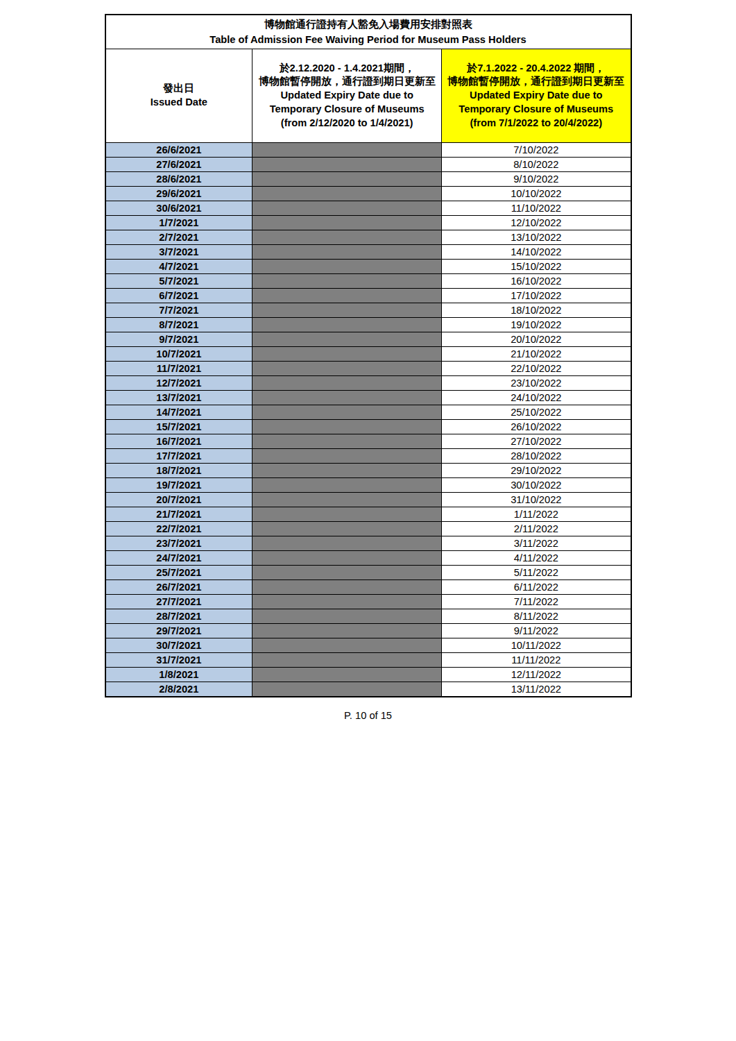| 博物館通行證持有人豁免入場費用安排對照表 Table of Admission Fee Waiving Period for Museum Pass Holders |
| 發出日 Issued Date | 於2.12.2020 - 1.4.2021期間， 博物館暫停開放，通行證到期日更新至 Updated Expiry Date due to Temporary Closure of Museums (from 2/12/2020 to 1/4/2021) | 於7.1.2022 - 20.4.2022 期間， 博物館暫停開放，通行證到期日更新至 Updated Expiry Date due to Temporary Closure of Museums (from 7/1/2022 to 20/4/2022) |
| 26/6/2021 | | 7/10/2022 |
| 27/6/2021 | | 8/10/2022 |
| 28/6/2021 | | 9/10/2022 |
| 29/6/2021 | | 10/10/2022 |
| 30/6/2021 | | 11/10/2022 |
| 1/7/2021 | | 12/10/2022 |
| 2/7/2021 | | 13/10/2022 |
| 3/7/2021 | | 14/10/2022 |
| 4/7/2021 | | 15/10/2022 |
| 5/7/2021 | | 16/10/2022 |
| 6/7/2021 | | 17/10/2022 |
| 7/7/2021 | | 18/10/2022 |
| 8/7/2021 | | 19/10/2022 |
| 9/7/2021 | | 20/10/2022 |
| 10/7/2021 | | 21/10/2022 |
| 11/7/2021 | | 22/10/2022 |
| 12/7/2021 | | 23/10/2022 |
| 13/7/2021 | | 24/10/2022 |
| 14/7/2021 | | 25/10/2022 |
| 15/7/2021 | | 26/10/2022 |
| 16/7/2021 | | 27/10/2022 |
| 17/7/2021 | | 28/10/2022 |
| 18/7/2021 | | 29/10/2022 |
| 19/7/2021 | | 30/10/2022 |
| 20/7/2021 | | 31/10/2022 |
| 21/7/2021 | | 1/11/2022 |
| 22/7/2021 | | 2/11/2022 |
| 23/7/2021 | | 3/11/2022 |
| 24/7/2021 | | 4/11/2022 |
| 25/7/2021 | | 5/11/2022 |
| 26/7/2021 | | 6/11/2022 |
| 27/7/2021 | | 7/11/2022 |
| 28/7/2021 | | 8/11/2022 |
| 29/7/2021 | | 9/11/2022 |
| 30/7/2021 | | 10/11/2022 |
| 31/7/2021 | | 11/11/2022 |
| 1/8/2021 | | 12/11/2022 |
| 2/8/2021 | | 13/11/2022 |
P. 10 of 15